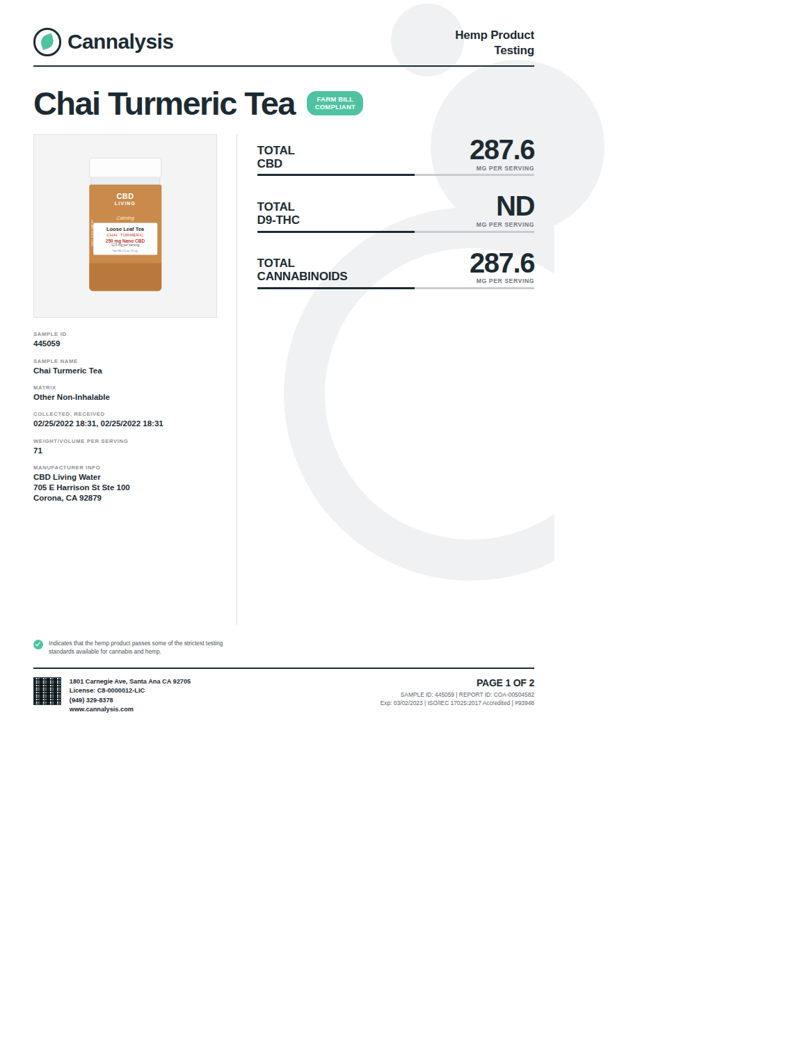Cannalysis
Hemp Product
Testing
Chai Turmeric Tea
FARM BILL
COMPLIANT
CBDLIVING
Calming
CBD LIVING WATER
Loose Leaf Tea
CHAI TURMERIC
250 mg Nano CBD
12.5 mg per serving
Net Wt 2.5 oz (71 g)
Sample ID
445059
Sample Name
Chai Turmeric Tea
Matrix
Other Non-Inhalable
Collected, Received
02/25/2022 18:31, 02/25/2022 18:31
Weight/Volume per Serving
71
Manufacturer Info
CBD Living Water
705 E Harrison St Ste 100
Corona, CA 92879
TOTAL
CBD
287.6 MG PER SERVING
TOTAL
D9-THC
ND MG PER SERVING
TOTAL
CANNABINOIDS
287.6 MG PER SERVING
Indicates that the hemp product passes some of the strictest testing standards available for cannabis and hemp.
1801 Carnegie Ave, Santa Ana CA 92705
License: C8-0000012-LIC
(949) 329-8378
www.cannalysis.com
PAGE 1 OF 2
SAMPLE ID: 445059 | REPORT ID: COA-00504582
Exp: 03/02/2023 | ISO/IEC 17025:2017 Accredited | #93948